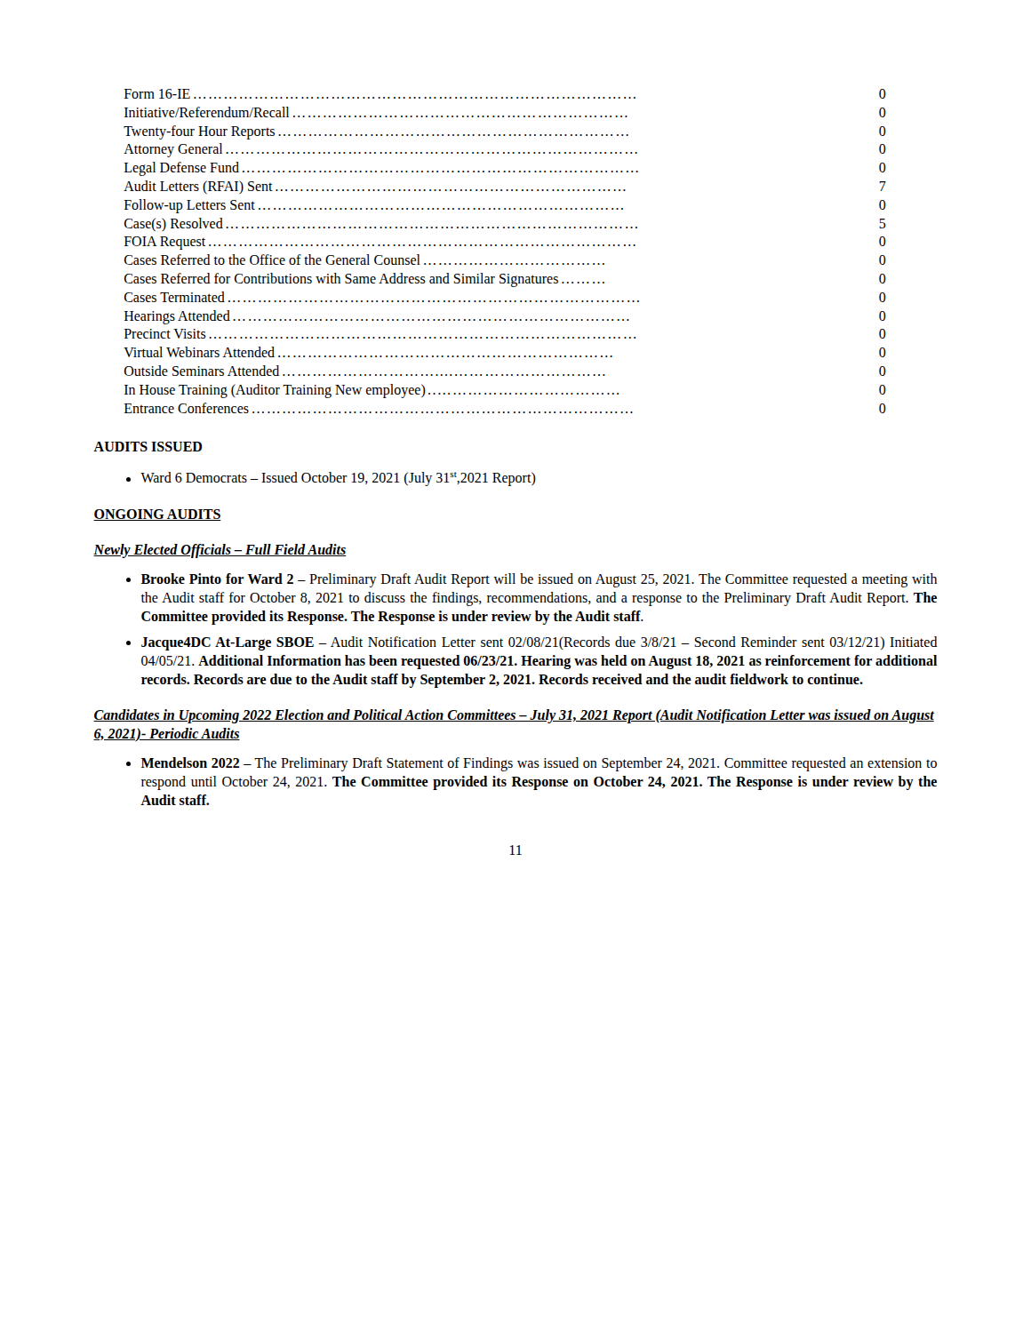Form 16-IE……………………………………………………………………………0
Initiative/Referendum/Recall…………………………………………………………0
Twenty-four Hour Reports……………………………………………………………0
Attorney General………………………………………………………………………0
Legal Defense Fund……………………………………………………………………0
Audit Letters (RFAI) Sent……………………………………………………………7
Follow-up Letters Sent………………………………………………………………0
Case(s) Resolved………………………………………………………………………5
FOIA Request…………………………………………………………………………0
Cases Referred to the Office of the General Counsel………………………………0
Cases Referred for Contributions with Same Address and Similar Signatures………0
Cases Terminated………………………………………………………………………0
Hearings Attended……………………………………………………………………0
Precinct Visits…………………………………………………………………………0
Virtual Webinars Attended…………………………………………………………0
Outside Seminars Attended…………………………....…………………………0
In House Training (Auditor Training New employee)..………………………………0
Entrance Conferences…………………………………………………………………0
AUDITS ISSUED
Ward 6 Democrats – Issued October 19, 2021 (July 31st,2021 Report)
ONGOING AUDITS
Newly Elected Officials – Full Field Audits
Brooke Pinto for Ward 2 – Preliminary Draft Audit Report will be issued on August 25, 2021. The Committee requested a meeting with the Audit staff for October 8, 2021 to discuss the findings, recommendations, and a response to the Preliminary Draft Audit Report. The Committee provided its Response. The Response is under review by the Audit staff.
Jacque4DC At-Large SBOE – Audit Notification Letter sent 02/08/21(Records due 3/8/21 – Second Reminder sent 03/12/21) Initiated 04/05/21. Additional Information has been requested 06/23/21. Hearing was held on August 18, 2021 as reinforcement for additional records. Records are due to the Audit staff by September 2, 2021. Records received and the audit fieldwork to continue.
Candidates in Upcoming 2022 Election and Political Action Committees – July 31, 2021 Report (Audit Notification Letter was issued on August 6, 2021)- Periodic Audits
Mendelson 2022 – The Preliminary Draft Statement of Findings was issued on September 24, 2021. Committee requested an extension to respond until October 24, 2021. The Committee provided its Response on October 24, 2021. The Response is under review by the Audit staff.
11